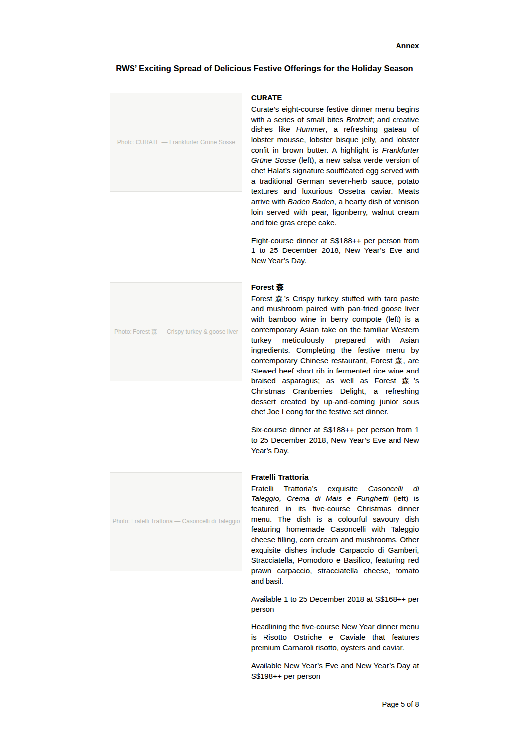Annex
RWS’ Exciting Spread of Delicious Festive Offerings for the Holiday Season
Photo: CURATE — Frankfurter Grüne Sosse
CURATE
Curate’s eight-course festive dinner menu begins with a series of small bites Brotzeit; and creative dishes like Hummer, a refreshing gateau of lobster mousse, lobster bisque jelly, and lobster confit in brown butter. A highlight is Frankfurter Grüne Sosse (left), a new salsa verde version of chef Halat’s signature souffléated egg served with a traditional German seven-herb sauce, potato textures and luxurious Ossetra caviar. Meats arrive with Baden Baden, a hearty dish of venison loin served with pear, ligonberry, walnut cream and foie gras crepe cake.
Eight-course dinner at S$188++ per person from 1 to 25 December 2018, New Year’s Eve and New Year’s Day.
Photo: Forest 森 — Crispy turkey & goose liver
Forest 森
Forest 森’s Crispy turkey stuffed with taro paste and mushroom paired with pan-fried goose liver with bamboo wine in berry compote (left) is a contemporary Asian take on the familiar Western turkey meticulously prepared with Asian ingredients. Completing the festive menu by contemporary Chinese restaurant, Forest 森, are Stewed beef short rib in fermented rice wine and braised asparagus; as well as Forest 森’s Christmas Cranberries Delight, a refreshing dessert created by up-and-coming junior sous chef Joe Leong for the festive set dinner.
Six-course dinner at S$188++ per person from 1 to 25 December 2018, New Year’s Eve and New Year’s Day.
Photo: Fratelli Trattoria — Casoncelli di Taleggio
Fratelli Trattoria
Fratelli Trattoria’s exquisite Casoncelli di Taleggio, Crema di Mais e Funghetti (left) is featured in its five-course Christmas dinner menu. The dish is a colourful savoury dish featuring homemade Casoncelli with Taleggio cheese filling, corn cream and mushrooms. Other exquisite dishes include Carpaccio di Gamberi, Stracciatella, Pomodoro e Basilico, featuring red prawn carpaccio, stracciatella cheese, tomato and basil.
Available 1 to 25 December 2018 at S$168++ per person
Headlining the five-course New Year dinner menu is Risotto Ostriche e Caviale that features premium Carnaroli risotto, oysters and caviar.
Available New Year’s Eve and New Year’s Day at S$198++ per person
Page 5 of 8